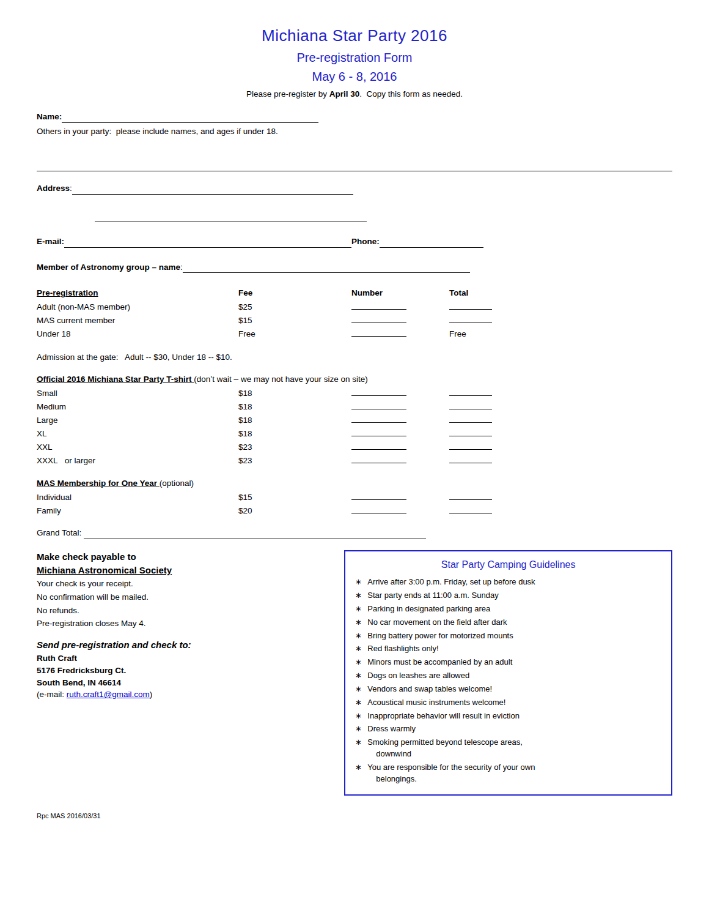Michiana Star Party 2016
Pre-registration Form
May 6 - 8, 2016
Please pre-register by April 30. Copy this form as needed.
Name:
Others in your party: please include names, and ages if under 18.
Address:
E-mail: Phone:
Member of Astronomy group – name:
| Pre-registration | Fee | Number | Total |
| Adult (non-MAS member) | $25 | | |
| MAS current member | $15 | | |
| Under 18 | Free | | Free |
Admission at the gate: Adult -- $30, Under 18 -- $10.
Official 2016 Michiana Star Party T-shirt (don’t wait – we may not have your size on site)
| Small | $18 | | |
| Medium | $18 | | |
| Large | $18 | | |
| XL | $18 | | |
| XXL | $23 | | |
| XXXL or larger | $23 | | |
MAS Membership for One Year (optional)
| Individual | $15 | | |
| Family | $20 | | |
Grand Total:
Make check payable to
Michiana Astronomical Society
Your check is your receipt.
No confirmation will be mailed.
No refunds.
Pre-registration closes May 4.
Send pre-registration and check to:
Ruth Craft
5176 Fredricksburg Ct.
South Bend, IN 46614
(e-mail: ruth.craft1@gmail.com)
Star Party Camping Guidelines
Arrive after 3:00 p.m. Friday, set up before dusk
Star party ends at 11:00 a.m. Sunday
Parking in designated parking area
No car movement on the field after dark
Bring battery power for motorized mounts
Red flashlights only!
Minors must be accompanied by an adult
Dogs on leashes are allowed
Vendors and swap tables welcome!
Acoustical music instruments welcome!
Inappropriate behavior will result in eviction
Dress warmly
Smoking permitted beyond telescope areas,downwind
You are responsible for the security of your ownbelongings.
Rpc MAS 2016/03/31